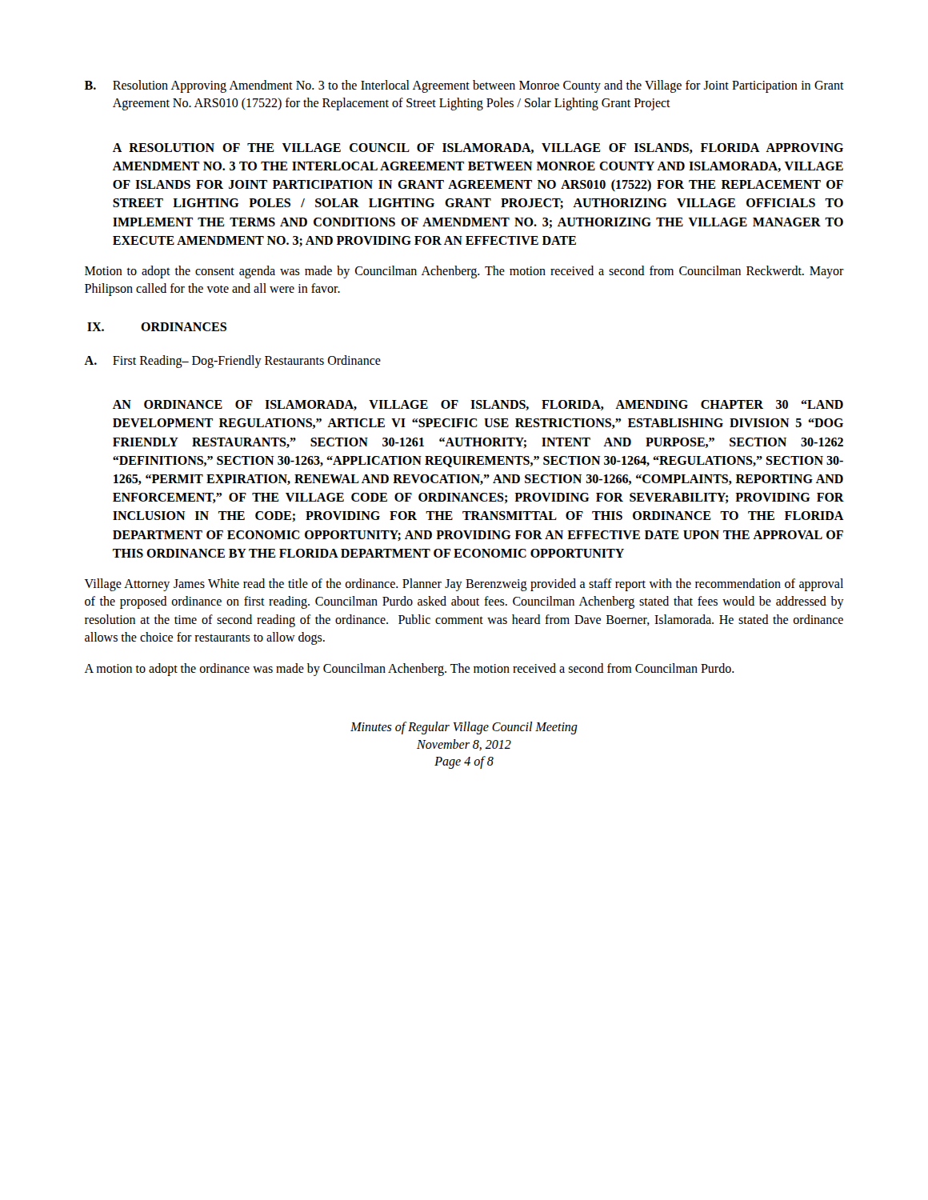B.
Resolution Approving Amendment No. 3 to the Interlocal Agreement between Monroe County and the Village for Joint Participation in Grant Agreement No. ARS010 (17522) for the Replacement of Street Lighting Poles / Solar Lighting Grant Project
A Resolution of the Village Council of Islamorada, Village of Islands, Florida approving Amendment No. 3 to the Interlocal Agreement between Monroe County and Islamorada, Village of Islands for Joint Participation in Grant Agreement No ARS010 (17522) for the Replacement of Street Lighting Poles / Solar Lighting Grant Project; Authorizing Village Officials to Implement the Terms and Conditions of Amendment No. 3; Authorizing the Village Manager to Execute Amendment No. 3; and Providing for an Effective Date
Motion to adopt the consent agenda was made by Councilman Achenberg. The motion received a second from Councilman Reckwerdt. Mayor Philipson called for the vote and all were in favor.
IX.
ORDINANCES
A.
First Reading– Dog-Friendly Restaurants Ordinance
An Ordinance of Islamorada, Village of Islands, Florida, amending Chapter 30 “Land Development Regulations,” Article VI “Specific Use Restrictions,” establishing Division 5 “Dog Friendly Restaurants,” Section 30-1261 “Authority; Intent and Purpose,” Section 30-1262 “Definitions,” Section 30-1263, “Application Requirements,” Section 30-1264, “Regulations,” Section 30-1265, “Permit Expiration, Renewal and Revocation,” and Section 30-1266, “Complaints, Reporting and Enforcement,” of the Village Code of Ordinances; providing for Severability; providing for Inclusion in the Code; providing for the Transmittal of this Ordinance to the Florida Department of Economic Opportunity; and providing for an Effective Date upon the Approval of this Ordinance by the Florida Department of Economic Opportunity
Village Attorney James White read the title of the ordinance. Planner Jay Berenzweig provided a staff report with the recommendation of approval of the proposed ordinance on first reading. Councilman Purdo asked about fees. Councilman Achenberg stated that fees would be addressed by resolution at the time of second reading of the ordinance. Public comment was heard from Dave Boerner, Islamorada. He stated the ordinance allows the choice for restaurants to allow dogs.
A motion to adopt the ordinance was made by Councilman Achenberg. The motion received a second from Councilman Purdo.
Minutes of Regular Village Council Meeting
November 8, 2012
Page 4 of 8